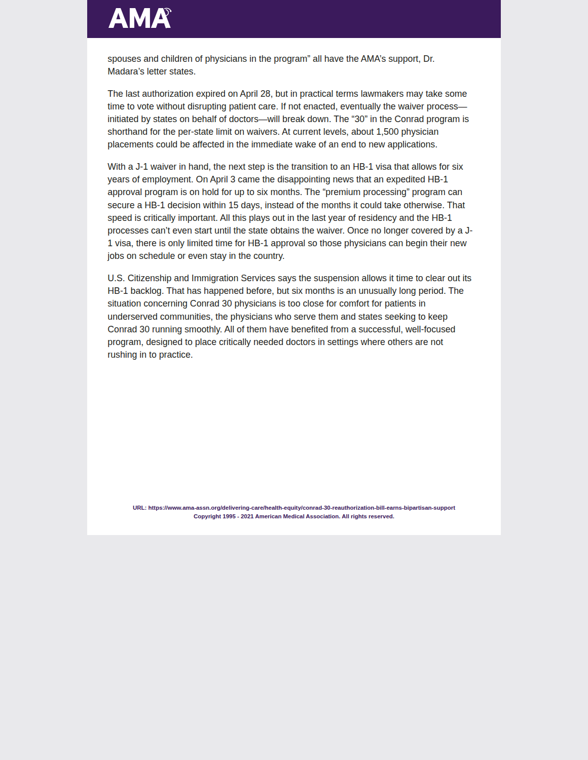AMA
spouses and children of physicians in the program” all have the AMA’s support, Dr. Madara’s letter states.
The last authorization expired on April 28, but in practical terms lawmakers may take some time to vote without disrupting patient care. If not enacted, eventually the waiver process—initiated by states on behalf of doctors—will break down. The “30” in the Conrad program is shorthand for the per-state limit on waivers. At current levels, about 1,500 physician placements could be affected in the immediate wake of an end to new applications.
With a J-1 waiver in hand, the next step is the transition to an HB-1 visa that allows for six years of employment. On April 3 came the disappointing news that an expedited HB-1 approval program is on hold for up to six months. The “premium processing” program can secure a HB-1 decision within 15 days, instead of the months it could take otherwise. That speed is critically important. All this plays out in the last year of residency and the HB-1 processes can’t even start until the state obtains the waiver. Once no longer covered by a J-1 visa, there is only limited time for HB-1 approval so those physicians can begin their new jobs on schedule or even stay in the country.
U.S. Citizenship and Immigration Services says the suspension allows it time to clear out its HB-1 backlog. That has happened before, but six months is an unusually long period. The situation concerning Conrad 30 physicians is too close for comfort for patients in underserved communities, the physicians who serve them and states seeking to keep Conrad 30 running smoothly. All of them have benefited from a successful, well-focused program, designed to place critically needed doctors in settings where others are not rushing in to practice.
URL: https://www.ama-assn.org/delivering-care/health-equity/conrad-30-reauthorization-bill-earns-bipartisan-support
Copyright 1995 - 2021 American Medical Association. All rights reserved.